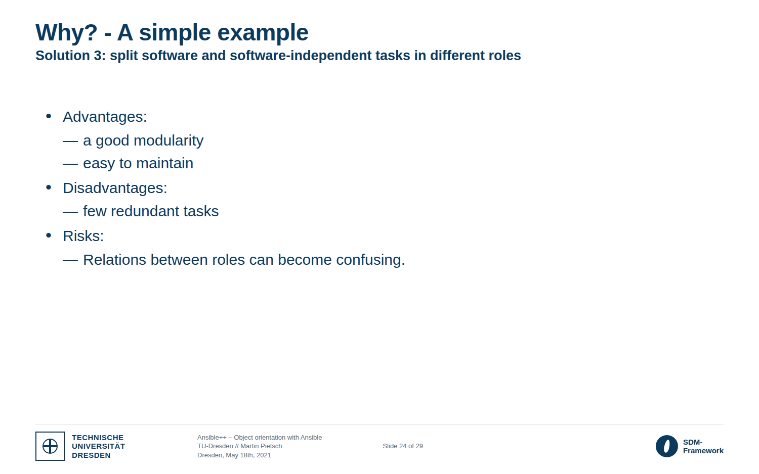Why? - A simple example
Solution 3: split software and software-independent tasks in different roles
Advantages:
a good modularity
easy to maintain
Disadvantages:
few redundant tasks
Risks:
Relations between roles can become confusing.
TECHNISCHE
UNIVERSITÄT
DRESDEN
Ansible++ – Object orientation with Ansible
TU-Dresden // Martin Pietsch
Dresden, May 18th, 2021
Slide 24 of 29
SDM-
Framework